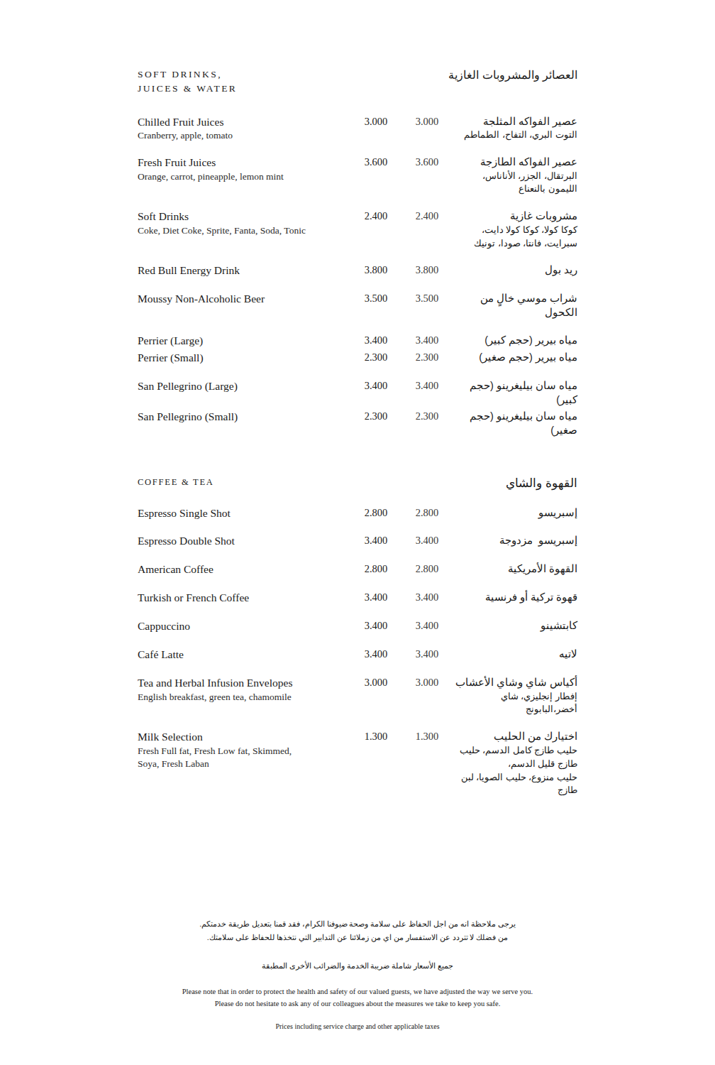Soft Drinks,
Juices & Water
العصائر والمشروبات الغازية
| Chilled Fruit Juices Cranberry, apple, tomato | 3.000 | 3.000 | عصير الفواكه المثلجة التوت البري، التفاح، الطماطم |
| Fresh Fruit Juices Orange, carrot, pineapple, lemon mint | 3.600 | 3.600 | عصير الفواكه الطازجة البرتقال، الجزر، الأناناس، الليمون بالنعناع |
| Soft Drinks Coke, Diet Coke, Sprite, Fanta, Soda, Tonic | 2.400 | 2.400 | مشروبات غازية كوكا كولا، كوكا كولا دايت، سبرايت، فانتا، صودا، تونيك |
| Red Bull Energy Drink | 3.800 | 3.800 | ريد بول |
| Moussy Non-Alcoholic Beer | 3.500 | 3.500 | شراب موسي خالٍ من الكحول |
| Perrier (Large) | 3.400 | 3.400 | مياه بيرير (حجم كبير) |
| Perrier (Small) | 2.300 | 2.300 | مياه بيرير (حجم صغير) |
| San Pellegrino (Large) | 3.400 | 3.400 | مياه سان بيليغرينو (حجم كبير) |
| San Pellegrino (Small) | 2.300 | 2.300 | مياه سان بيليغرينو (حجم صغير) |
Coffee & Tea
القهوة والشاي
| Espresso Single Shot | 2.800 | 2.800 | إسبريسو |
| Espresso Double Shot | 3.400 | 3.400 | إسبريسو مزدوجة |
| American Coffee | 2.800 | 2.800 | القهوة الأمريكية |
| Turkish or French Coffee | 3.400 | 3.400 | قهوة تركية أو فرنسية |
| Cappuccino | 3.400 | 3.400 | كابتشينو |
| Café Latte | 3.400 | 3.400 | لاتيه |
| Tea and Herbal Infusion Envelopes English breakfast, green tea, chamomile | 3.000 | 3.000 | أكياس شاي وشاي الأعشاب إفطار إنجليزي، شاي أخضر،البابونج |
| Milk Selection Fresh Full fat, Fresh Low fat, Skimmed, Soya, Fresh Laban | 1.300 | 1.300 | اختيارك من الحليب حليب طازج كامل الدسم، حليب طازج قليل الدسم، حليب منزوع، حليب الصويا، لبن طازج |
يرجى ملاحظة انه من اجل الحفاظ على سلامة وصحة ضيوفنا الكرام، فقد قمنا بتعديل طريقة خدمتكم.
من فضلك لا تتردد عن الاستفسار من اي من زملائنا عن التدابير التي نتخذها للحفاظ على سلامتك.
جميع الأسعار شاملة ضريبة الخدمة والضرائب الأخرى المطبقة
Please note that in order to protect the health and safety of our valued guests, we have adjusted the way we serve you.
Please do not hesitate to ask any of our colleagues about the measures we take to keep you safe.
Prices including service charge and other applicable taxes